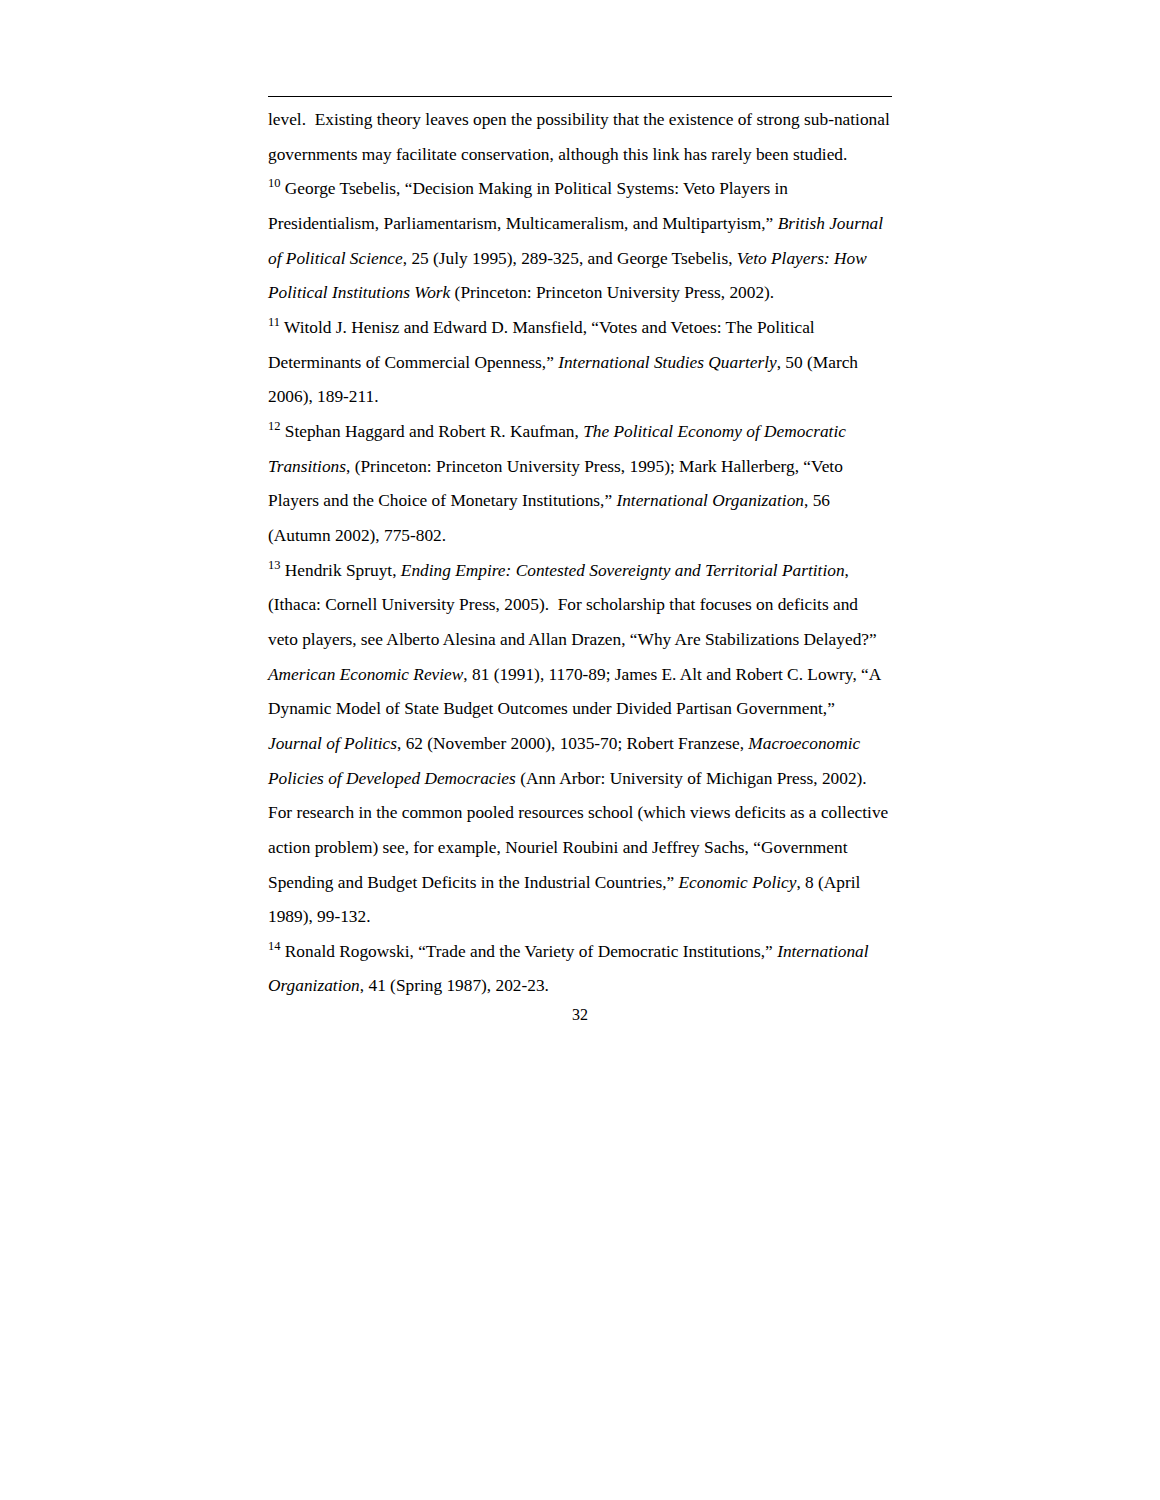level. Existing theory leaves open the possibility that the existence of strong sub-national governments may facilitate conservation, although this link has rarely been studied.
10 George Tsebelis, “Decision Making in Political Systems: Veto Players in Presidentialism, Parliamentarism, Multicameralism, and Multipartyism,” British Journal of Political Science, 25 (July 1995), 289-325, and George Tsebelis, Veto Players: How Political Institutions Work (Princeton: Princeton University Press, 2002).
11 Witold J. Henisz and Edward D. Mansfield, “Votes and Vetoes: The Political Determinants of Commercial Openness,” International Studies Quarterly, 50 (March 2006), 189-211.
12 Stephan Haggard and Robert R. Kaufman, The Political Economy of Democratic Transitions, (Princeton: Princeton University Press, 1995); Mark Hallerberg, “Veto Players and the Choice of Monetary Institutions,” International Organization, 56 (Autumn 2002), 775-802.
13 Hendrik Spruyt, Ending Empire: Contested Sovereignty and Territorial Partition, (Ithaca: Cornell University Press, 2005). For scholarship that focuses on deficits and veto players, see Alberto Alesina and Allan Drazen, “Why Are Stabilizations Delayed?” American Economic Review, 81 (1991), 1170-89; James E. Alt and Robert C. Lowry, “A Dynamic Model of State Budget Outcomes under Divided Partisan Government,” Journal of Politics, 62 (November 2000), 1035-70; Robert Franzese, Macroeconomic Policies of Developed Democracies (Ann Arbor: University of Michigan Press, 2002). For research in the common pooled resources school (which views deficits as a collective action problem) see, for example, Nouriel Roubini and Jeffrey Sachs, “Government Spending and Budget Deficits in the Industrial Countries,” Economic Policy, 8 (April 1989), 99-132.
14 Ronald Rogowski, “Trade and the Variety of Democratic Institutions,” International Organization, 41 (Spring 1987), 202-23.
32